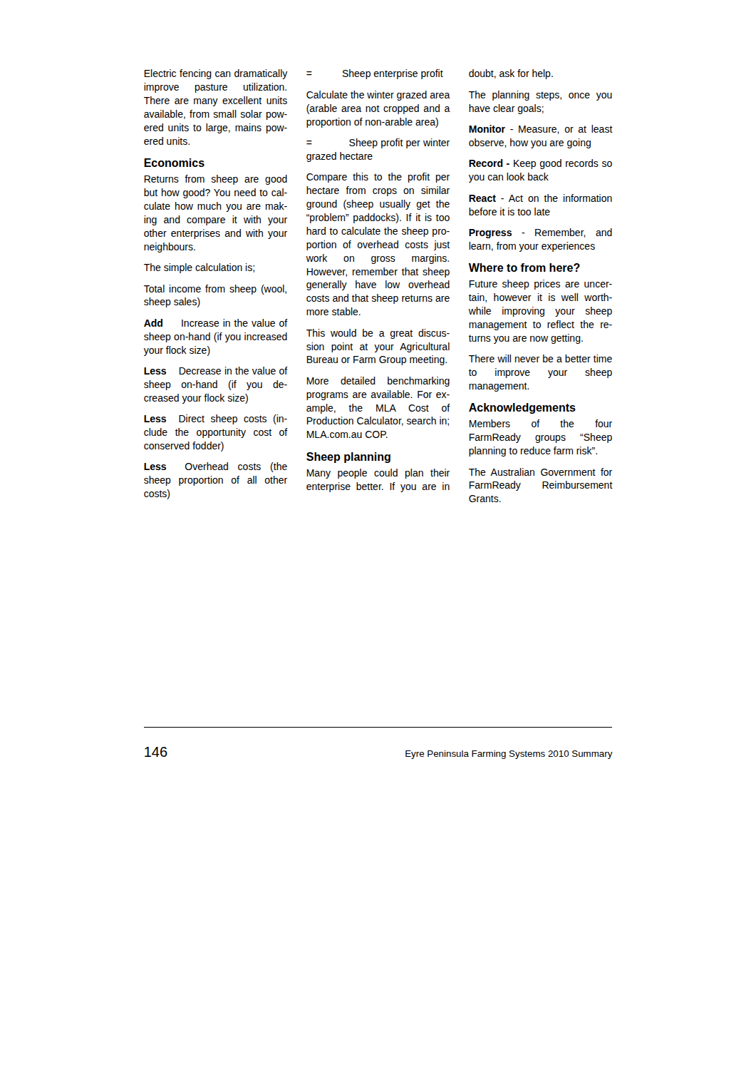Electric fencing can dramatically improve pasture utilization. There are many excellent units available, from small solar powered units to large, mains powered units.
Economics
Returns from sheep are good but how good? You need to calculate how much you are making and compare it with your other enterprises and with your neighbours.
The simple calculation is;
Total income from sheep (wool, sheep sales)
Add Increase in the value of sheep on-hand (if you increased your flock size)
Less Decrease in the value of sheep on-hand (if you decreased your flock size)
Less Direct sheep costs (include the opportunity cost of conserved fodder)
Less Overhead costs (the sheep proportion of all other costs)
= Sheep enterprise profit
Calculate the winter grazed area (arable area not cropped and a proportion of non-arable area)
= Sheep profit per winter grazed hectare
Compare this to the profit per hectare from crops on similar ground (sheep usually get the “problem” paddocks). If it is too hard to calculate the sheep proportion of overhead costs just work on gross margins. However, remember that sheep generally have low overhead costs and that sheep returns are more stable.
This would be a great discussion point at your Agricultural Bureau or Farm Group meeting.
More detailed benchmarking programs are available. For example, the MLA Cost of Production Calculator, search in; MLA.com.au COP.
Sheep planning
Many people could plan their enterprise better. If you are in doubt, ask for help.
The planning steps, once you have clear goals;
Monitor - Measure, or at least observe, how you are going
Record - Keep good records so you can look back
React - Act on the information before it is too late
Progress - Remember, and learn, from your experiences
Where to from here?
Future sheep prices are uncertain, however it is well worthwhile improving your sheep management to reflect the returns you are now getting.
There will never be a better time to improve your sheep management.
Acknowledgements
Members of the four FarmReady groups “Sheep planning to reduce farm risk”.
The Australian Government for FarmReady Reimbursement Grants.
146 Eyre Peninsula Farming Systems 2010 Summary